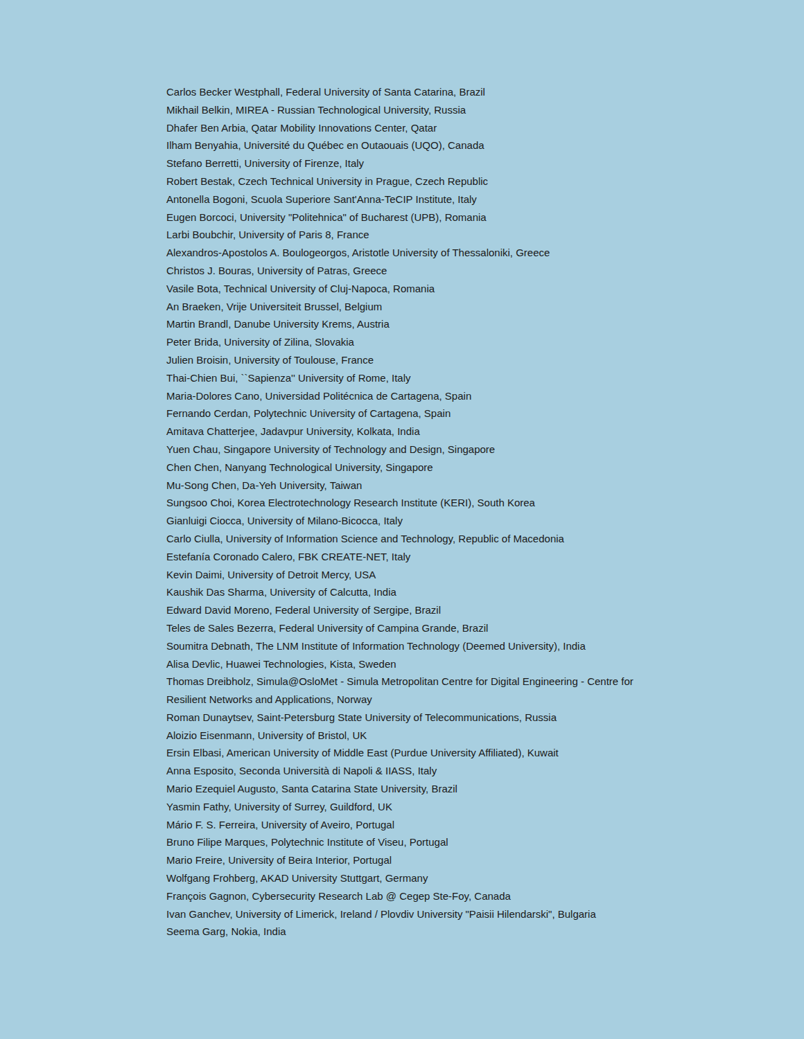Carlos Becker Westphall, Federal University of Santa Catarina, Brazil
Mikhail Belkin, MIREA - Russian Technological University, Russia
Dhafer Ben Arbia, Qatar Mobility Innovations Center, Qatar
Ilham Benyahia, Université du Québec en Outaouais (UQO), Canada
Stefano Berretti, University of Firenze, Italy
Robert Bestak, Czech Technical University in Prague, Czech Republic
Antonella Bogoni, Scuola Superiore Sant'Anna-TeCIP Institute, Italy
Eugen Borcoci, University "Politehnica" of Bucharest (UPB), Romania
Larbi Boubchir, University of Paris 8, France
Alexandros-Apostolos A. Boulogeorgos, Aristotle University of Thessaloniki, Greece
Christos J. Bouras, University of Patras, Greece
Vasile Bota, Technical University of Cluj-Napoca, Romania
An Braeken, Vrije Universiteit Brussel, Belgium
Martin Brandl, Danube University Krems, Austria
Peter Brida, University of Zilina, Slovakia
Julien Broisin, University of Toulouse, France
Thai-Chien Bui, ``Sapienza'' University of Rome, Italy
Maria-Dolores Cano, Universidad Politécnica de Cartagena, Spain
Fernando Cerdan, Polytechnic University of Cartagena, Spain
Amitava Chatterjee, Jadavpur University, Kolkata, India
Yuen Chau, Singapore University of Technology and Design, Singapore
Chen Chen, Nanyang Technological University, Singapore
Mu-Song Chen, Da-Yeh University, Taiwan
Sungsoo Choi, Korea Electrotechnology Research Institute (KERI), South Korea
Gianluigi Ciocca, University of Milano-Bicocca, Italy
Carlo Ciulla, University of Information Science and Technology, Republic of Macedonia
Estefanía Coronado Calero, FBK CREATE-NET, Italy
Kevin Daimi, University of Detroit Mercy, USA
Kaushik Das Sharma, University of Calcutta, India
Edward David Moreno, Federal University of Sergipe, Brazil
Teles de Sales Bezerra, Federal University of Campina Grande, Brazil
Soumitra Debnath, The LNM Institute of Information Technology (Deemed University), India
Alisa Devlic, Huawei Technologies, Kista, Sweden
Thomas Dreibholz, Simula@OsloMet - Simula Metropolitan Centre for Digital Engineering - Centre for Resilient Networks and Applications, Norway
Roman Dunaytsev, Saint-Petersburg State University of Telecommunications, Russia
Aloizio Eisenmann, University of Bristol, UK
Ersin Elbasi, American University of Middle East (Purdue University Affiliated), Kuwait
Anna Esposito, Seconda Università di Napoli & IIASS, Italy
Mario Ezequiel Augusto, Santa Catarina State University, Brazil
Yasmin Fathy, University of Surrey, Guildford, UK
Mário F. S. Ferreira, University of Aveiro, Portugal
Bruno Filipe Marques, Polytechnic Institute of Viseu, Portugal
Mario Freire, University of Beira Interior, Portugal
Wolfgang Frohberg, AKAD University Stuttgart, Germany
François Gagnon, Cybersecurity Research Lab @ Cegep Ste-Foy, Canada
Ivan Ganchev, University of Limerick, Ireland / Plovdiv University "Paisii Hilendarski", Bulgaria
Seema Garg, Nokia, India